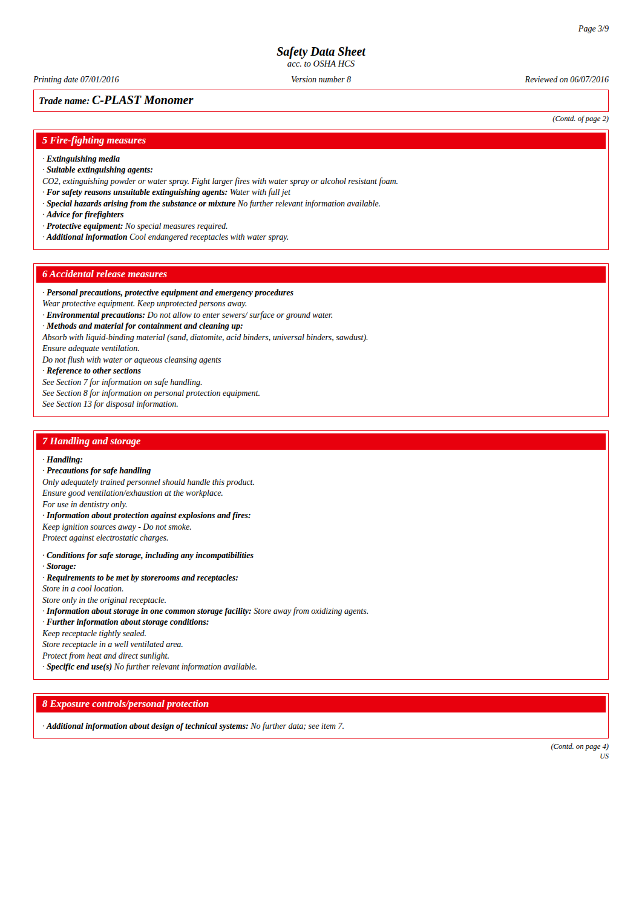Page 3/9
Safety Data Sheet
acc. to OSHA HCS
Printing date 07/01/2016
Version number 8
Reviewed on 06/07/2016
Trade name: C-PLAST Monomer
(Contd. of page 2)
5 Fire-fighting measures
· Extinguishing media
· Suitable extinguishing agents:
CO2, extinguishing powder or water spray. Fight larger fires with water spray or alcohol resistant foam.
· For safety reasons unsuitable extinguishing agents: Water with full jet
· Special hazards arising from the substance or mixture No further relevant information available.
· Advice for firefighters
· Protective equipment: No special measures required.
· Additional information Cool endangered receptacles with water spray.
6 Accidental release measures
· Personal precautions, protective equipment and emergency procedures
Wear protective equipment. Keep unprotected persons away.
· Environmental precautions: Do not allow to enter sewers/ surface or ground water.
· Methods and material for containment and cleaning up:
Absorb with liquid-binding material (sand, diatomite, acid binders, universal binders, sawdust).
Ensure adequate ventilation.
Do not flush with water or aqueous cleansing agents
· Reference to other sections
See Section 7 for information on safe handling.
See Section 8 for information on personal protection equipment.
See Section 13 for disposal information.
7 Handling and storage
· Handling:
· Precautions for safe handling
Only adequately trained personnel should handle this product.
Ensure good ventilation/exhaustion at the workplace.
For use in dentistry only.
· Information about protection against explosions and fires:
Keep ignition sources away - Do not smoke.
Protect against electrostatic charges.
· Conditions for safe storage, including any incompatibilities
· Storage:
· Requirements to be met by storerooms and receptacles:
Store in a cool location.
Store only in the original receptacle.
· Information about storage in one common storage facility: Store away from oxidizing agents.
· Further information about storage conditions:
Keep receptacle tightly sealed.
Store receptacle in a well ventilated area.
Protect from heat and direct sunlight.
· Specific end use(s) No further relevant information available.
8 Exposure controls/personal protection
· Additional information about design of technical systems: No further data; see item 7.
(Contd. on page 4)
US